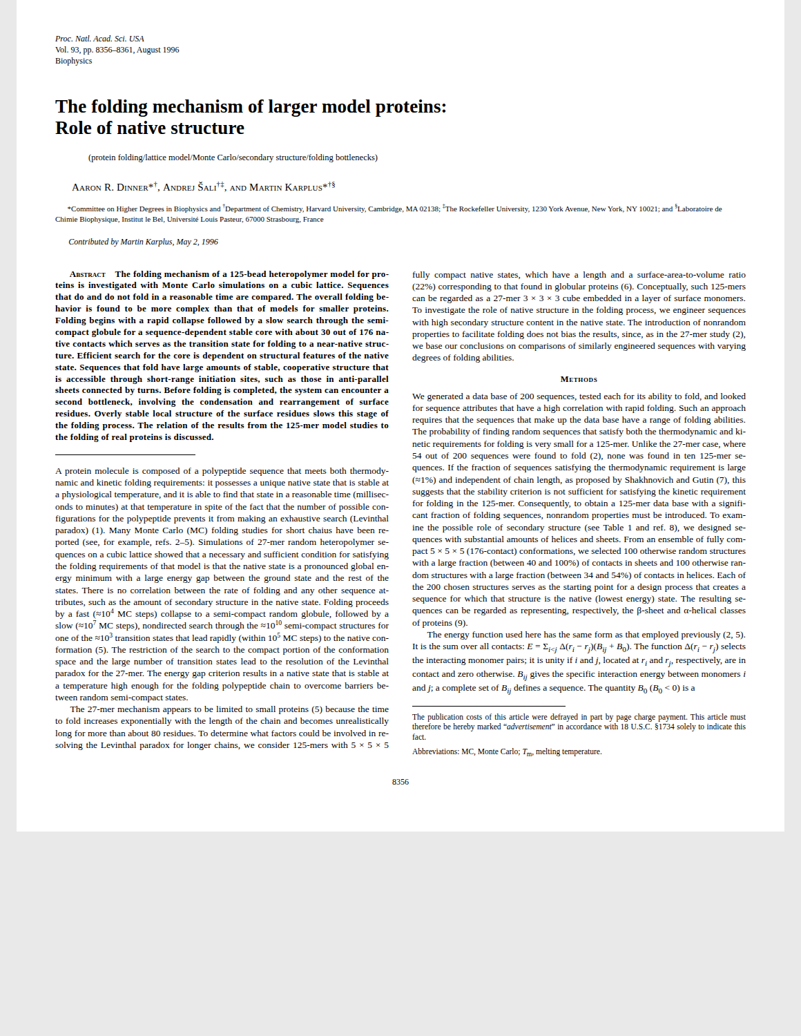Proc. Natl. Acad. Sci. USA Vol. 93, pp. 8356–8361, August 1996 Biophysics
The folding mechanism of larger model proteins:
Role of native structure
(protein folding/lattice model/Monte Carlo/secondary structure/folding bottlenecks)
Aaron R. Dinner*†, Andrej Šali†‡, and Martin Karplus*†§
*Committee on Higher Degrees in Biophysics and †Department of Chemistry, Harvard University, Cambridge, MA 02138; ‡The Rockefeller University, 1230 York Avenue, New York, NY 10021; and §Laboratoire de Chimie Biophysique, Institut le Bel, Université Louis Pasteur, 67000 Strasbourg, France
Contributed by Martin Karplus, May 2, 1996
Abstract The folding mechanism of a 125-bead heteropolymer model for proteins is investigated with Monte Carlo simulations on a cubic lattice. Sequences that do and do not fold in a reasonable time are compared. The overall folding behavior is found to be more complex than that of models for smaller proteins. Folding begins with a rapid collapse followed by a slow search through the semi-compact globule for a sequence-dependent stable core with about 30 out of 176 native contacts which serves as the transition state for folding to a near-native structure. Efficient search for the core is dependent on structural features of the native state. Sequences that fold have large amounts of stable, cooperative structure that is accessible through short-range initiation sites, such as those in anti-parallel sheets connected by turns. Before folding is completed, the system can encounter a second bottleneck, involving the condensation and rearrangement of surface residues. Overly stable local structure of the surface residues slows this stage of the folding process. The relation of the results from the 125-mer model studies to the folding of real proteins is discussed.
A protein molecule is composed of a polypeptide sequence that meets both thermodynamic and kinetic folding requirements: it possesses a unique native state that is stable at a physiological temperature, and it is able to find that state in a reasonable time (milliseconds to minutes) at that temperature in spite of the fact that the number of possible configurations for the polypeptide prevents it from making an exhaustive search (Levinthal paradox) (1). Many Monte Carlo (MC) folding studies for short chaius have been reported (see, for example, refs. 2–5). Simulations of 27-mer random heteropolymer sequences on a cubic lattice showed that a necessary and sufficient condition for satisfying the folding requirements of that model is that the native state is a pronounced global energy minimum with a large energy gap between the ground state and the rest of the states. There is no correlation between the rate of folding and any other sequence attributes, such as the amount of secondary structure in the native state. Folding proceeds by a fast (≈104 MC steps) collapse to a semi-compact random globule, followed by a slow (≈107 MC steps), nondirected search through the ≈1010 semi-compact structures for one of the ≈103 transition states that lead rapidly (within 105 MC steps) to the native conformation (5). The restriction of the search to the compact portion of the conformation space and the large number of transition states lead to the resolution of the Levinthal paradox for the 27-mer. The energy gap criterion results in a native state that is stable at a temperature high enough for the folding polypeptide chain to overcome barriers between random semi-compact states.
The 27-mer mechanism appears to be limited to small proteins (5) because the time to fold increases exponentially with the length of the chain and becomes unrealistically long for more than about 80 residues. To determine what factors could be involved in resolving the Levinthal paradox for longer chains, we consider 125-mers with 5 × 5 × 5 fully compact native states, which have a length and a surface-area-to-volume ratio (22%) corresponding to that found in globular proteins (6). Conceptually, such 125-mers can be regarded as a 27-mer 3 × 3 × 3 cube embedded in a layer of surface monomers. To investigate the role of native structure in the folding process, we engineer sequences with high secondary structure content in the native state. The introduction of nonrandom properties to facilitate folding does not bias the results, since, as in the 27-mer study (2), we base our conclusions on comparisons of similarly engineered sequences with varying degrees of folding abilities.
Methods
We generated a data base of 200 sequences, tested each for its ability to fold, and looked for sequence attributes that have a high correlation with rapid folding. Such an approach requires that the sequences that make up the data base have a range of folding abilities. The probability of finding random sequences that satisfy both the thermodynamic and kinetic requirements for folding is very small for a 125-mer. Unlike the 27-mer case, where 54 out of 200 sequences were found to fold (2), none was found in ten 125-mer sequences. If the fraction of sequences satisfying the thermodynamic requirement is large (≈1%) and independent of chain length, as proposed by Shakhnovich and Gutin (7), this suggests that the stability criterion is not sufficient for satisfying the kinetic requirement for folding in the 125-mer. Consequently, to obtain a 125-mer data base with a significant fraction of folding sequences, nonrandom properties must be introduced. To examine the possible role of secondary structure (see Table 1 and ref. 8), we designed sequences with substantial amounts of helices and sheets. From an ensemble of fully compact 5 × 5 × 5 (176-contact) conformations, we selected 100 otherwise random structures with a large fraction (between 40 and 100%) of contacts in sheets and 100 otherwise random structures with a large fraction (between 34 and 54%) of contacts in helices. Each of the 200 chosen structures serves as the starting point for a design process that creates a sequence for which that structure is the native (lowest energy) state. The resulting sequences can be regarded as representing, respectively, the β-sheet and α-helical classes of proteins (9).
The energy function used here has the same form as that employed previously (2, 5). It is the sum over all contacts: E = Σi<j Δ(ri − rj)(Bij + B0). The function Δ(ri − rj) selects the interacting monomer pairs; it is unity if i and j, located at ri and rj, respectively, are in contact and zero otherwise. Bij gives the specific interaction energy between monomers i and j; a complete set of Bij defines a sequence. The quantity B0 (B0 < 0) is a
The publication costs of this article were defrayed in part by page charge payment. This article must therefore be hereby marked “advertisement” in accordance with 18 U.S.C. §1734 solely to indicate this fact.
Abbreviations: MC, Monte Carlo; Tm, melting temperature.
8356